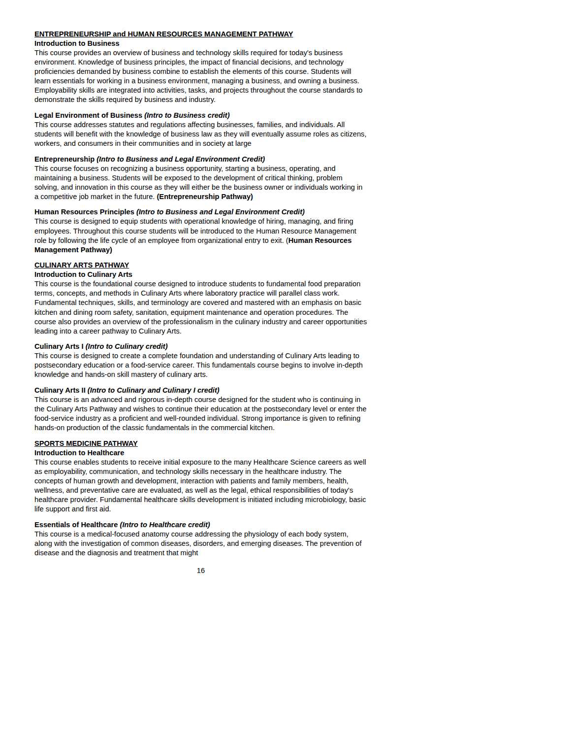ENTREPRENEURSHIP and HUMAN RESOURCES MANAGEMENT PATHWAY
Introduction to Business
This course provides an overview of business and technology skills required for today's business environment. Knowledge of business principles, the impact of financial decisions, and technology proficiencies demanded by business combine to establish the elements of this course. Students will learn essentials for working in a business environment, managing a business, and owning a business. Employability skills are integrated into activities, tasks, and projects throughout the course standards to demonstrate the skills required by business and industry.
Legal Environment of Business (Intro to Business credit)
This course addresses statutes and regulations affecting businesses, families, and individuals. All students will benefit with the knowledge of business law as they will eventually assume roles as citizens, workers, and consumers in their communities and in society at large
Entrepreneurship (Intro to Business and Legal Environment Credit)
This course focuses on recognizing a business opportunity, starting a business, operating, and maintaining a business. Students will be exposed to the development of critical thinking, problem solving, and innovation in this course as they will either be the business owner or individuals working in a competitive job market in the future. (Entrepreneurship Pathway)
Human Resources Principles (Intro to Business and Legal Environment Credit)
This course is designed to equip students with operational knowledge of hiring, managing, and firing employees. Throughout this course students will be introduced to the Human Resource Management role by following the life cycle of an employee from organizational entry to exit. (Human Resources Management Pathway)
CULINARY ARTS PATHWAY
Introduction to Culinary Arts
This course is the foundational course designed to introduce students to fundamental food preparation terms, concepts, and methods in Culinary Arts where laboratory practice will parallel class work. Fundamental techniques, skills, and terminology are covered and mastered with an emphasis on basic kitchen and dining room safety, sanitation, equipment maintenance and operation procedures. The course also provides an overview of the professionalism in the culinary industry and career opportunities leading into a career pathway to Culinary Arts.
Culinary Arts I (Intro to Culinary credit)
This course is designed to create a complete foundation and understanding of Culinary Arts leading to postsecondary education or a food-service career. This fundamentals course begins to involve in-depth knowledge and hands-on skill mastery of culinary arts.
Culinary Arts II (Intro to Culinary and Culinary I credit)
This course is an advanced and rigorous in-depth course designed for the student who is continuing in the Culinary Arts Pathway and wishes to continue their education at the postsecondary level or enter the food-service industry as a proficient and well-rounded individual. Strong importance is given to refining hands-on production of the classic fundamentals in the commercial kitchen.
SPORTS MEDICINE PATHWAY
Introduction to Healthcare
This course enables students to receive initial exposure to the many Healthcare Science careers as well as employability, communication, and technology skills necessary in the healthcare industry. The concepts of human growth and development, interaction with patients and family members, health, wellness, and preventative care are evaluated, as well as the legal, ethical responsibilities of today's healthcare provider. Fundamental healthcare skills development is initiated including microbiology, basic life support and first aid.
Essentials of Healthcare (Intro to Healthcare credit)
This course is a medical-focused anatomy course addressing the physiology of each body system, along with the investigation of common diseases, disorders, and emerging diseases. The prevention of disease and the diagnosis and treatment that might
16